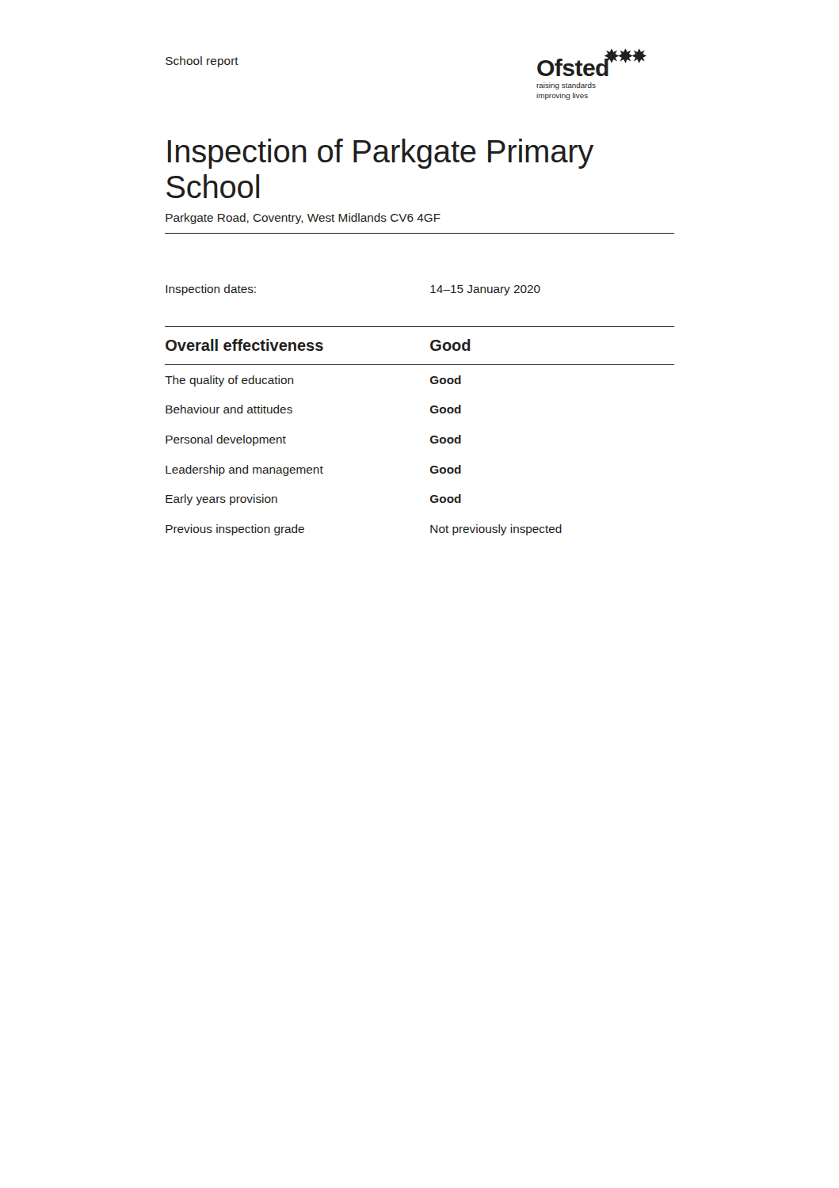School report
Ofsted raising standards improving lives
Inspection of Parkgate Primary School
Parkgate Road, Coventry, West Midlands CV6 4GF
| Inspection dates: | 14–15 January 2020 |
| Overall effectiveness | Good |
| The quality of education | Good |
| Behaviour and attitudes | Good |
| Personal development | Good |
| Leadership and management | Good |
| Early years provision | Good |
| Previous inspection grade | Not previously inspected |